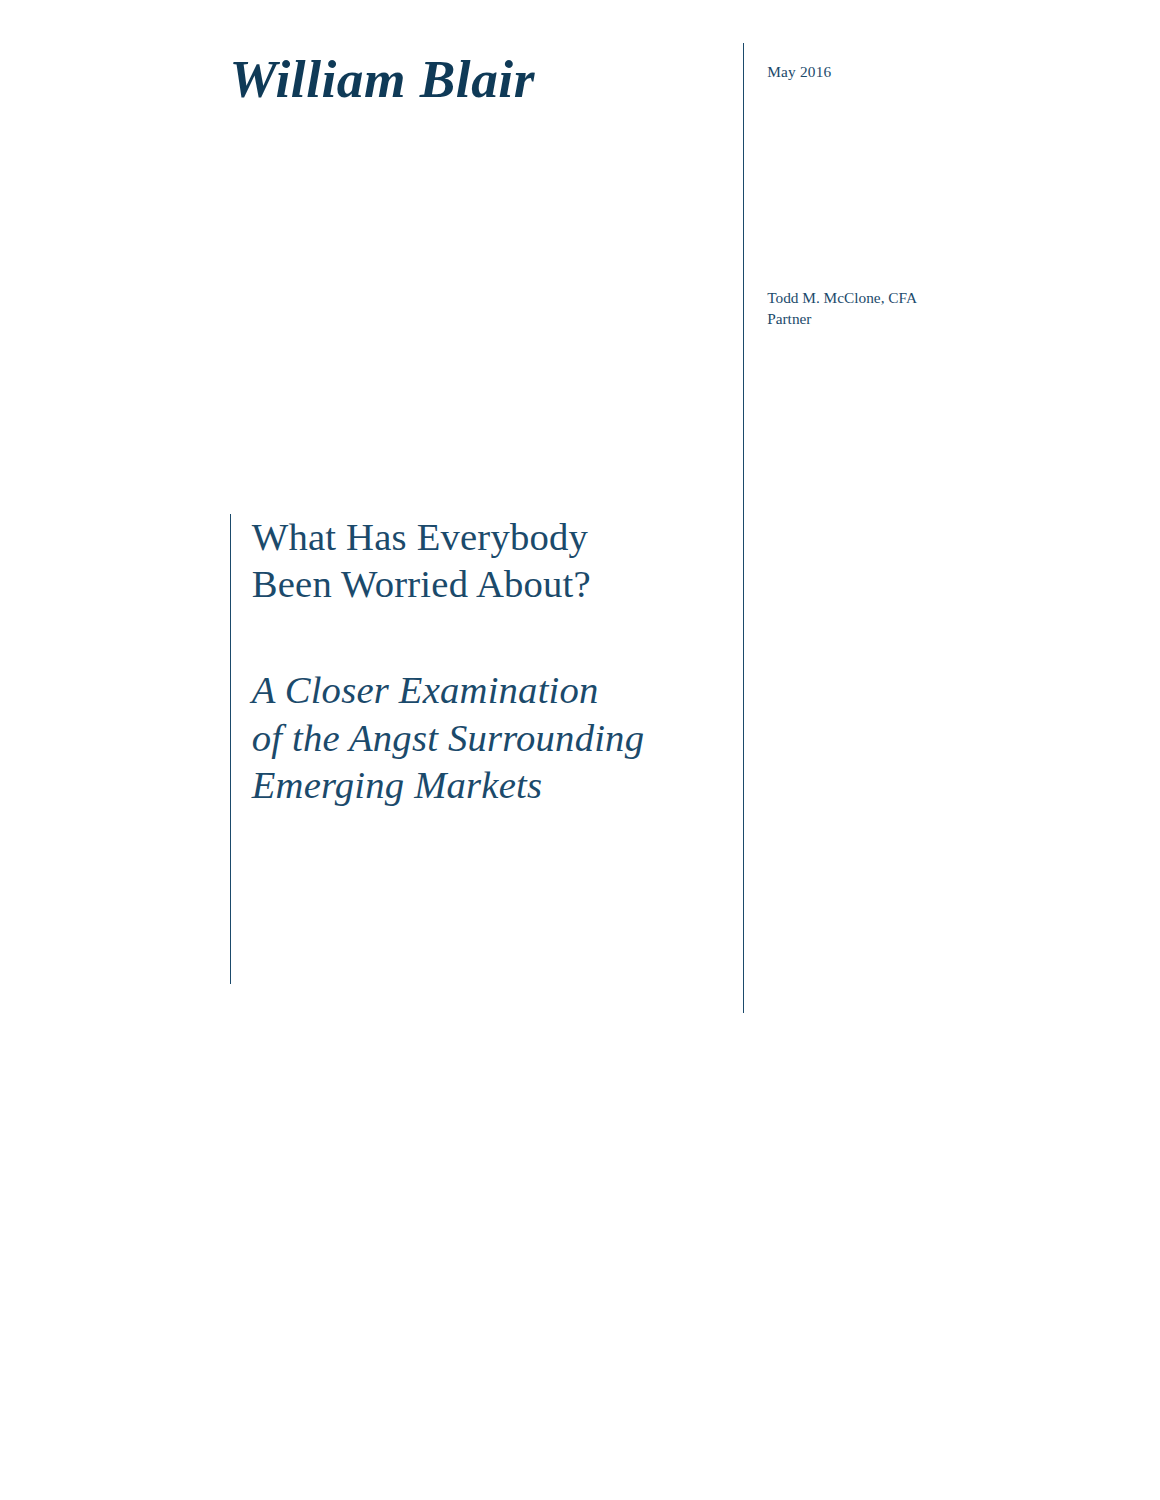William Blair
May 2016
Todd M. McClone, CFA
Partner
What Has Everybody
Been Worried About?
A Closer Examination
of the Angst Surrounding
Emerging Markets